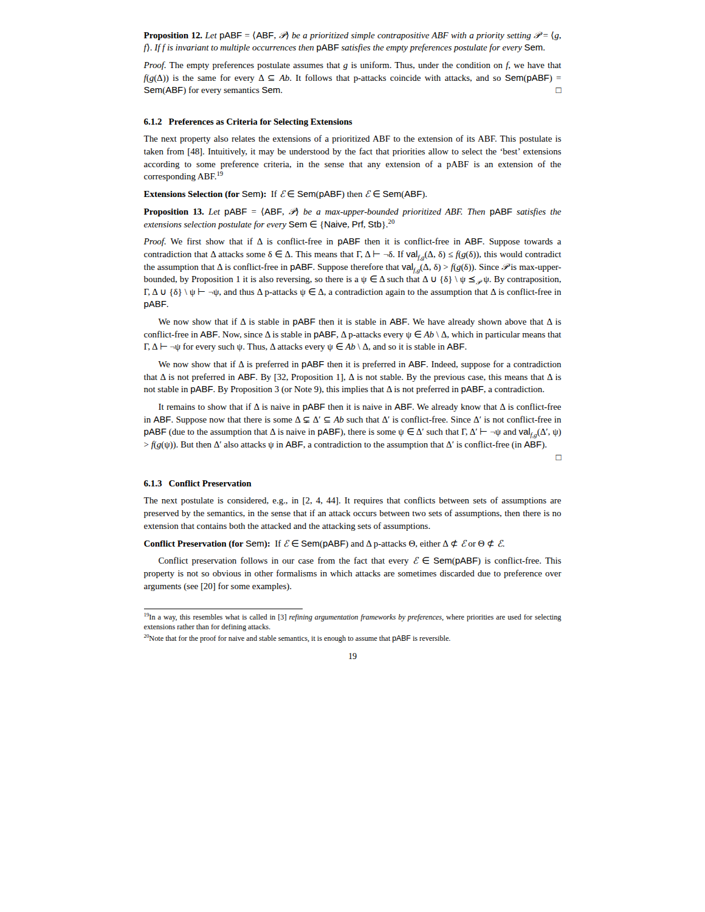Proposition 12. Let pABF = ⟨ABF, 𝒫⟩ be a prioritized simple contrapositive ABF with a priority setting 𝒫 = ⟨g, f⟩. If f is invariant to multiple occurrences then pABF satisfies the empty preferences postulate for every Sem.
Proof. The empty preferences postulate assumes that g is uniform. Thus, under the condition on f, we have that f(g(Δ)) is the same for every Δ ⊆ Ab. It follows that p-attacks coincide with attacks, and so Sem(pABF) = Sem(ABF) for every semantics Sem. □
6.1.2 Preferences as Criteria for Selecting Extensions
The next property also relates the extensions of a prioritized ABF to the extension of its ABF. This postulate is taken from [48]. Intuitively, it may be understood by the fact that priorities allow to select the ‘best’ extensions according to some preference criteria, in the sense that any extension of a pABF is an extension of the corresponding ABF.19
Extensions Selection (for Sem): If ℰ ∈ Sem(pABF) then ℰ ∈ Sem(ABF).
Proposition 13. Let pABF = ⟨ABF, 𝒫⟩ be a max-upper-bounded prioritized ABF. Then pABF satisfies the extensions selection postulate for every Sem ∈ {Naive, Prf, Stb}.20
Proof. We first show that if Δ is conflict-free in pABF then it is conflict-free in ABF. Suppose towards a contradiction that Δ attacks some δ ∈ Δ. This means that Γ, Δ ⊢ ¬δ. If valf,g(Δ, δ) ≤ f(g(δ)), this would contradict the assumption that Δ is conflict-free in pABF. Suppose therefore that valf,g(Δ, δ) > f(g(δ)). Since 𝒫 is max-upper-bounded, by Proposition 1 it is also reversing, so there is a ψ ∈ Δ such that Δ ∪ {δ} \ ψ ⪯𝒫 ψ. By contraposition, Γ, Δ ∪ {δ} \ ψ ⊢ ¬ψ, and thus Δ p-attacks ψ ∈ Δ, a contradiction again to the assumption that Δ is conflict-free in pABF.
We now show that if Δ is stable in pABF then it is stable in ABF. We have already shown above that Δ is conflict-free in ABF. Now, since Δ is stable in pABF, Δ p-attacks every ψ ∈ Ab \ Δ, which in particular means that Γ, Δ ⊢ ¬ψ for every such ψ. Thus, Δ attacks every ψ ∈ Ab \ Δ, and so it is stable in ABF.
We now show that if Δ is preferred in pABF then it is preferred in ABF. Indeed, suppose for a contradiction that Δ is not preferred in ABF. By [32, Proposition 1], Δ is not stable. By the previous case, this means that Δ is not stable in pABF. By Proposition 3 (or Note 9), this implies that Δ is not preferred in pABF, a contradiction.
It remains to show that if Δ is naive in pABF then it is naive in ABF. We already know that Δ is conflict-free in ABF. Suppose now that there is some Δ ⊊ Δ′ ⊆ Ab such that Δ′ is conflict-free. Since Δ′ is not conflict-free in pABF (due to the assumption that Δ is naive in pABF), there is some ψ ∈ Δ′ such that Γ, Δ′ ⊢ ¬ψ and valf,g(Δ′, ψ) > f(g(ψ)). But then Δ′ also attacks ψ in ABF, a contradiction to the assumption that Δ′ is conflict-free (in ABF). □
6.1.3 Conflict Preservation
The next postulate is considered, e.g., in [2, 4, 44]. It requires that conflicts between sets of assumptions are preserved by the semantics, in the sense that if an attack occurs between two sets of assumptions, then there is no extension that contains both the attacked and the attacking sets of assumptions.
Conflict Preservation (for Sem): If ℰ ∈ Sem(pABF) and Δ p-attacks Θ, either Δ ⊄ ℰ or Θ ⊄ ℰ.
Conflict preservation follows in our case from the fact that every ℰ ∈ Sem(pABF) is conflict-free. This property is not so obvious in other formalisms in which attacks are sometimes discarded due to preference over arguments (see [20] for some examples).
19In a way, this resembles what is called in [3] refining argumentation frameworks by preferences, where priorities are used for selecting extensions rather than for defining attacks.
20Note that for the proof for naive and stable semantics, it is enough to assume that pABF is reversible.
19